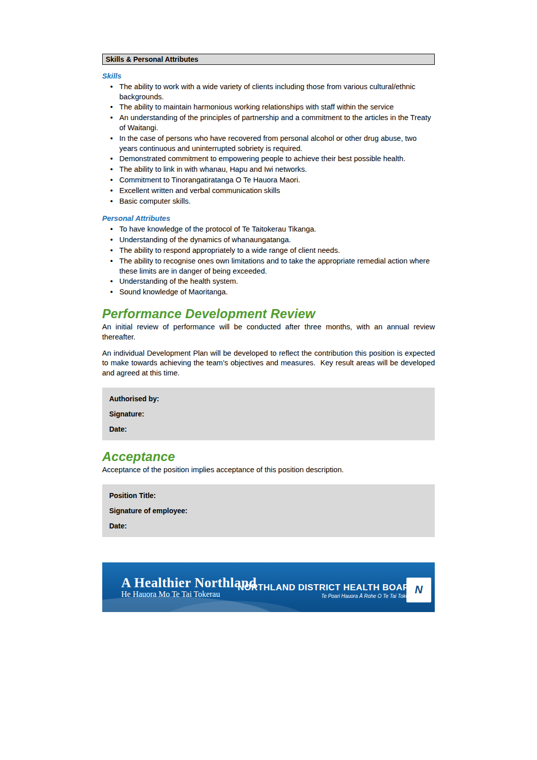Skills & Personal Attributes
Skills
The ability to work with a wide variety of clients including those from various cultural/ethnic backgrounds.
The ability to maintain harmonious working relationships with staff within the service
An understanding of the principles of partnership and a commitment to the articles in the Treaty of Waitangi.
In the case of persons who have recovered from personal alcohol or other drug abuse, two years continuous and uninterrupted sobriety is required.
Demonstrated commitment to empowering people to achieve their best possible health.
The ability to link in with whanau, Hapu and Iwi networks.
Commitment to Tinorangatiratanga O Te Hauora Maori.
Excellent written and verbal communication skills
Basic computer skills.
Personal Attributes
To have knowledge of the protocol of Te Taitokerau Tikanga.
Understanding of the dynamics of whanaungatanga.
The ability to respond appropriately to a wide range of client needs.
The ability to recognise ones own limitations and to take the appropriate remedial action where these limits are in danger of being exceeded.
Understanding of the health system.
Sound knowledge of Maoritanga.
Performance Development Review
An initial review of performance will be conducted after three months, with an annual review thereafter.
An individual Development Plan will be developed to reflect the contribution this position is expected to make towards achieving the team’s objectives and measures. Key result areas will be developed and agreed at this time.
Authorised by:
Signature:
Date:
Acceptance
Acceptance of the position implies acceptance of this position description.
Position Title:
Signature of employee:
Date:
A Healthier Northland
He Hauora Mo Te Tai Tokerau
NORTHLAND DISTRICT HEALTH BOARD
Te Poari Hauora Ä Rohe O Te Tai Tokerau
N